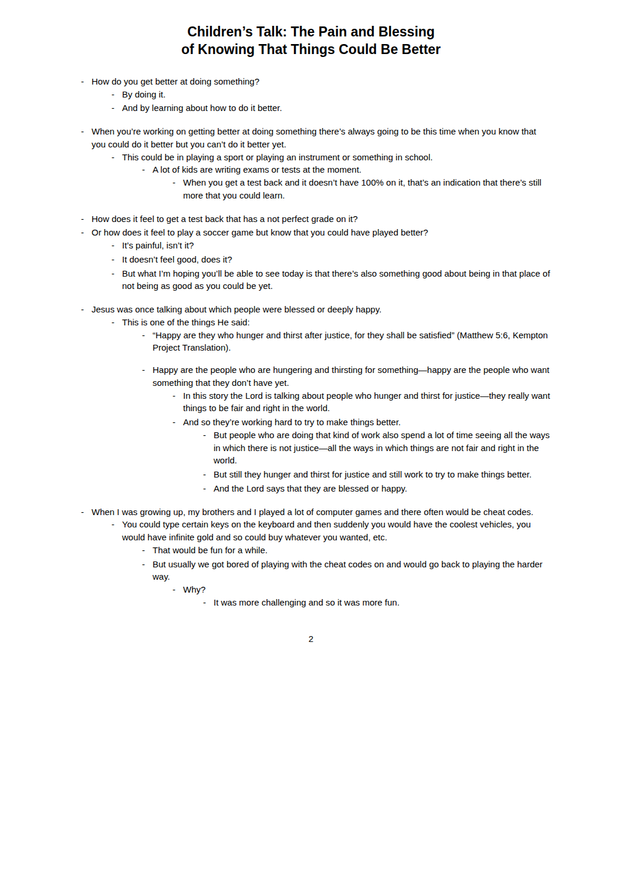Children’s Talk: The Pain and Blessing
of Knowing That Things Could Be Better
How do you get better at doing something?
By doing it.
And by learning about how to do it better.
When you’re working on getting better at doing something there’s always going to be this time when you know that you could do it better but you can’t do it better yet.
This could be in playing a sport or playing an instrument or something in school.
A lot of kids are writing exams or tests at the moment.
When you get a test back and it doesn’t have 100% on it, that’s an indication that there’s still more that you could learn.
How does it feel to get a test back that has a not perfect grade on it?
Or how does it feel to play a soccer game but know that you could have played better?
It’s painful, isn’t it?
It doesn’t feel good, does it?
But what I’m hoping you’ll be able to see today is that there’s also something good about being in that place of not being as good as you could be yet.
Jesus was once talking about which people were blessed or deeply happy.
This is one of the things He said:
“Happy are they who hunger and thirst after justice, for they shall be satisfied” (Matthew 5:6, Kempton Project Translation).
Happy are the people who are hungering and thirsting for something—happy are the people who want something that they don’t have yet.
In this story the Lord is talking about people who hunger and thirst for justice—they really want things to be fair and right in the world.
And so they’re working hard to try to make things better.
But people who are doing that kind of work also spend a lot of time seeing all the ways in which there is not justice—all the ways in which things are not fair and right in the world.
But still they hunger and thirst for justice and still work to try to make things better.
And the Lord says that they are blessed or happy.
When I was growing up, my brothers and I played a lot of computer games and there often would be cheat codes.
You could type certain keys on the keyboard and then suddenly you would have the coolest vehicles, you would have infinite gold and so could buy whatever you wanted, etc.
That would be fun for a while.
But usually we got bored of playing with the cheat codes on and would go back to playing the harder way.
Why?
It was more challenging and so it was more fun.
2